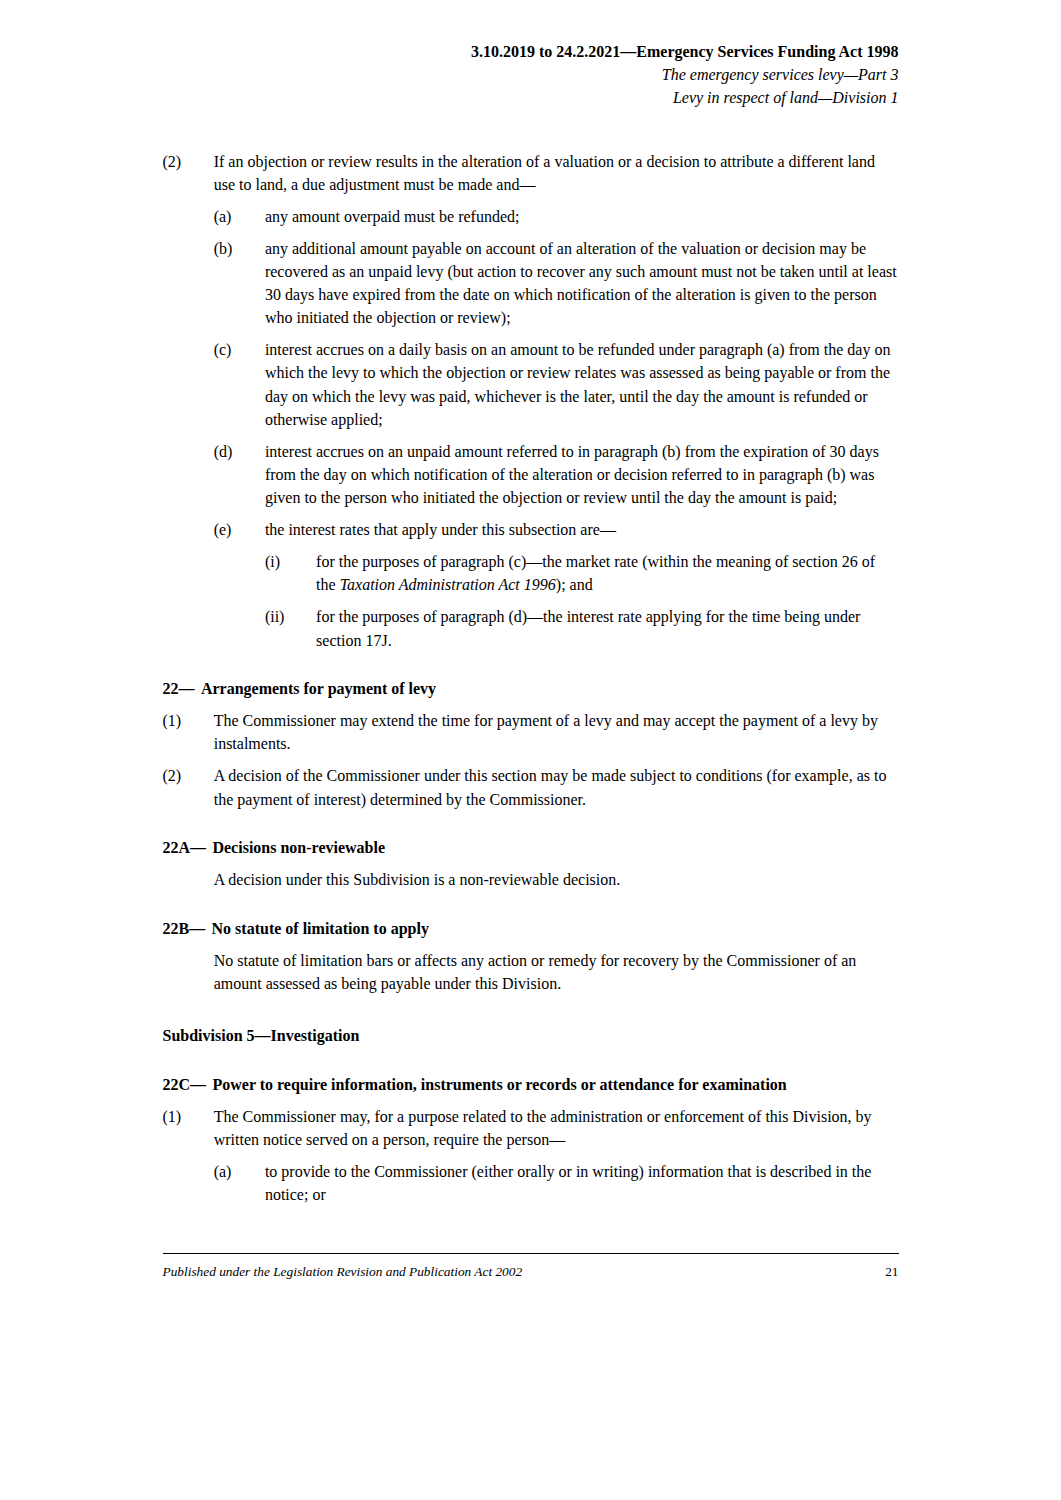3.10.2019 to 24.2.2021—Emergency Services Funding Act 1998
The emergency services levy—Part 3
Levy in respect of land—Division 1
(2) If an objection or review results in the alteration of a valuation or a decision to attribute a different land use to land, a due adjustment must be made and—
(a) any amount overpaid must be refunded;
(b) any additional amount payable on account of an alteration of the valuation or decision may be recovered as an unpaid levy (but action to recover any such amount must not be taken until at least 30 days have expired from the date on which notification of the alteration is given to the person who initiated the objection or review);
(c) interest accrues on a daily basis on an amount to be refunded under paragraph (a) from the day on which the levy to which the objection or review relates was assessed as being payable or from the day on which the levy was paid, whichever is the later, until the day the amount is refunded or otherwise applied;
(d) interest accrues on an unpaid amount referred to in paragraph (b) from the expiration of 30 days from the day on which notification of the alteration or decision referred to in paragraph (b) was given to the person who initiated the objection or review until the day the amount is paid;
(e) the interest rates that apply under this subsection are—
(i) for the purposes of paragraph (c)—the market rate (within the meaning of section 26 of the Taxation Administration Act 1996); and
(ii) for the purposes of paragraph (d)—the interest rate applying for the time being under section 17J.
22—Arrangements for payment of levy
(1) The Commissioner may extend the time for payment of a levy and may accept the payment of a levy by instalments.
(2) A decision of the Commissioner under this section may be made subject to conditions (for example, as to the payment of interest) determined by the Commissioner.
22A—Decisions non-reviewable
A decision under this Subdivision is a non-reviewable decision.
22B—No statute of limitation to apply
No statute of limitation bars or affects any action or remedy for recovery by the Commissioner of an amount assessed as being payable under this Division.
Subdivision 5—Investigation
22C—Power to require information, instruments or records or attendance for examination
(1) The Commissioner may, for a purpose related to the administration or enforcement of this Division, by written notice served on a person, require the person—
(a) to provide to the Commissioner (either orally or in writing) information that is described in the notice; or
Published under the Legislation Revision and Publication Act 2002 21